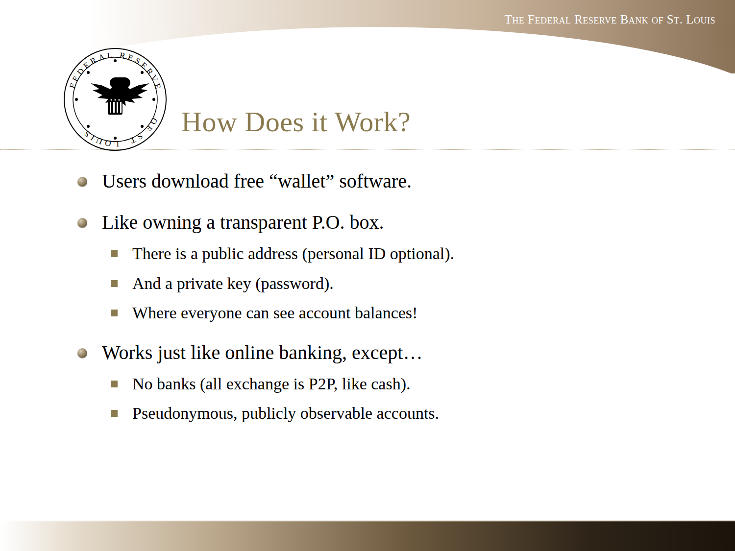The Federal Reserve Bank of St. Louis
FEDERAL RESERVE BANK OF ST. LOUIS
How Does it Work?
Users download free “wallet” software.
Like owning a transparent P.O. box.
There is a public address (personal ID optional).
And a private key (password).
Where everyone can see account balances!
Works just like online banking, except…
No banks (all exchange is P2P, like cash).
Pseudonymous, publicly observable accounts.